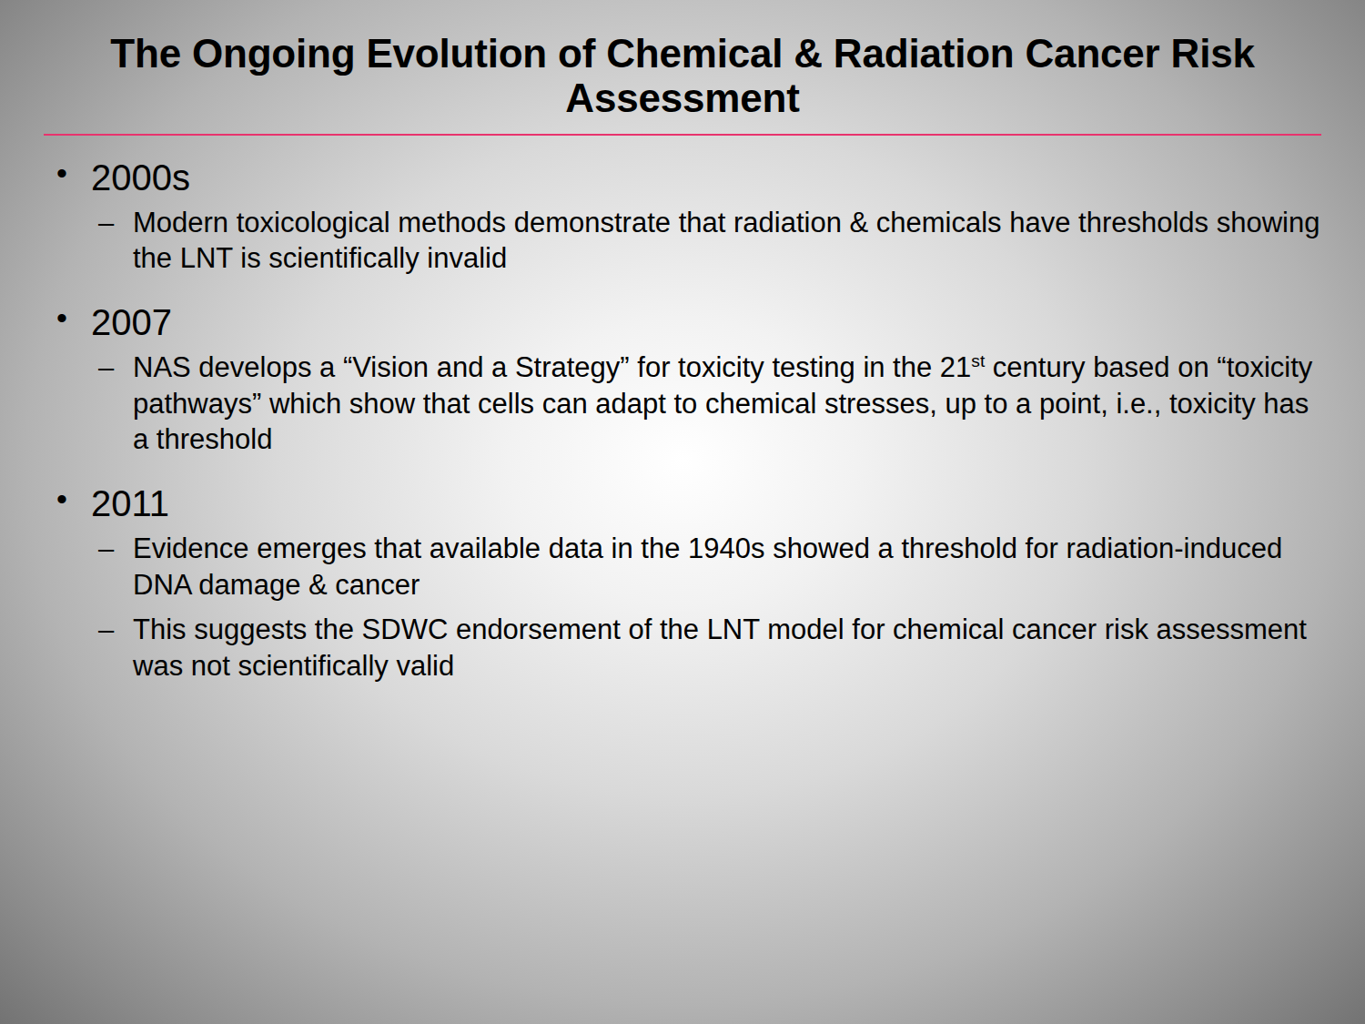The Ongoing Evolution of Chemical & Radiation Cancer Risk Assessment
2000s
Modern toxicological methods demonstrate that radiation & chemicals have thresholds showing the LNT is scientifically invalid
2007
NAS develops a “Vision and a Strategy” for toxicity testing in the 21st century based on “toxicity pathways” which show that cells can adapt to chemical stresses, up to a point, i.e., toxicity has a threshold
2011
Evidence emerges that available data in the 1940s showed a threshold for radiation-induced DNA damage & cancer
This suggests the SDWC endorsement of the LNT model for chemical cancer risk assessment was not scientifically valid